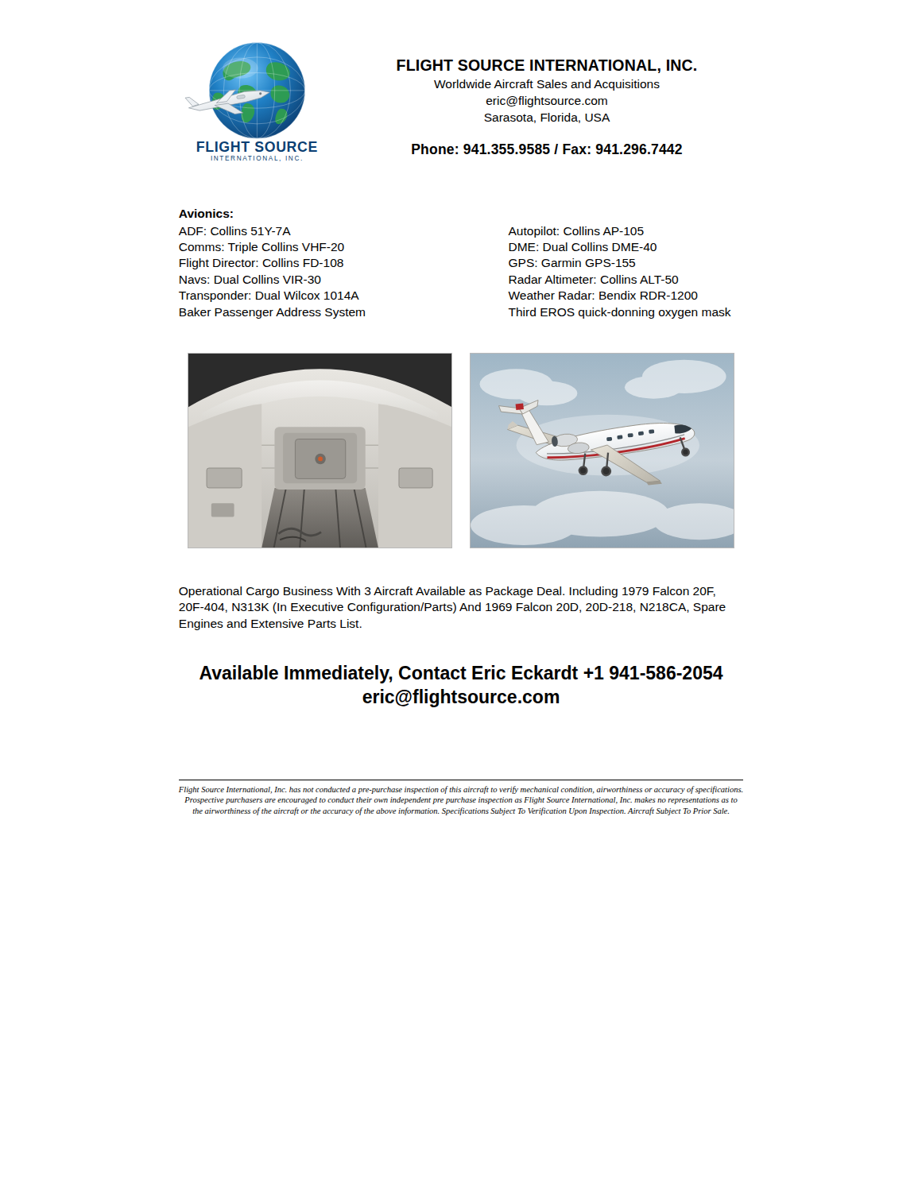FLIGHT SOURCE INTERNATIONAL, INC.
FLIGHT SOURCE INTERNATIONAL, INC.
Worldwide Aircraft Sales and Acquisitions
eric@flightsource.com
Sarasota, Florida, USA
Phone: 941.355.9585 / Fax: 941.296.7442
Avionics:
ADF: Collins 51Y-7A
Comms: Triple Collins VHF-20
Flight Director: Collins FD-108
Navs: Dual Collins VIR-30
Transponder: Dual Wilcox 1014A
Baker Passenger Address System
Autopilot: Collins AP-105
DME: Dual Collins DME-40
GPS: Garmin GPS-155
Radar Altimeter: Collins ALT-50
Weather Radar: Bendix RDR-1200
Third EROS quick-donning oxygen mask
Operational Cargo Business With 3 Aircraft Available as Package Deal. Including 1979 Falcon 20F, 20F-404, N313K (In Executive Configuration/Parts) And 1969 Falcon 20D, 20D-218, N218CA, Spare Engines and Extensive Parts List.
Available Immediately, Contact Eric Eckardt +1 941-586-2054
eric@flightsource.com
Flight Source International, Inc. has not conducted a pre-purchase inspection of this aircraft to verify mechanical condition, airworthiness or accuracy of specifications. Prospective purchasers are encouraged to conduct their own independent pre purchase inspection as Flight Source International, Inc. makes no representations as to the airworthiness of the aircraft or the accuracy of the above information. Specifications Subject To Verification Upon Inspection. Aircraft Subject To Prior Sale.